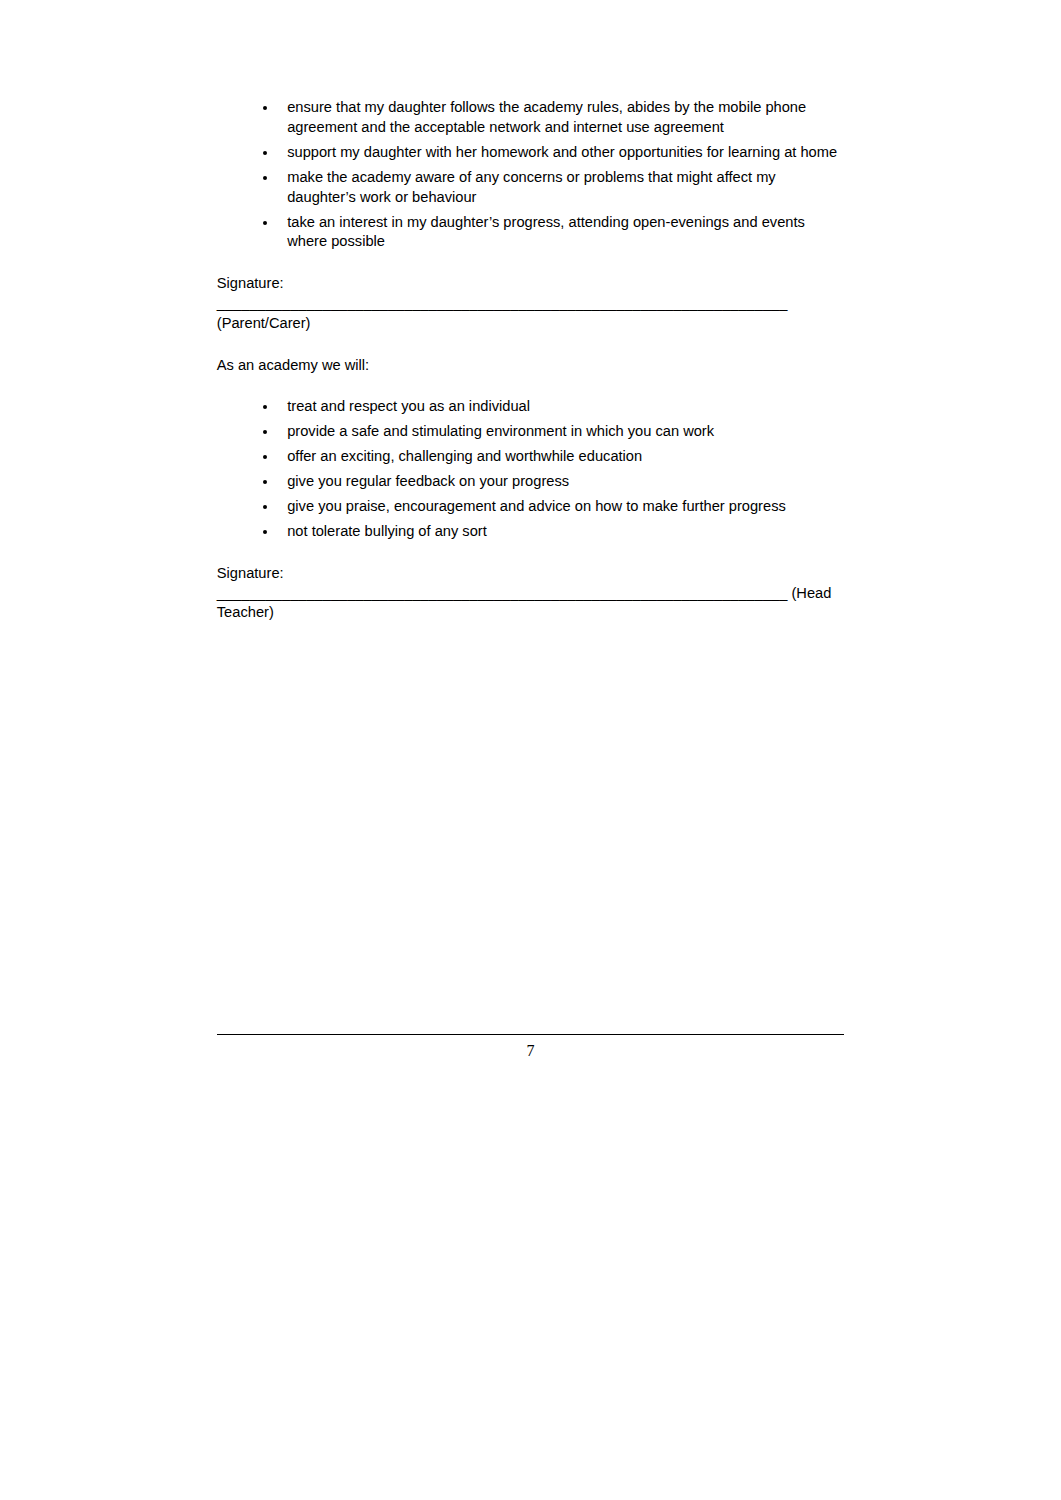ensure that my daughter follows the academy rules, abides by the mobile phone agreement and the acceptable network and internet use agreement
support my daughter with her homework and other opportunities for learning at home
make the academy aware of any concerns or problems that might affect my daughter’s work or behaviour
take an interest in my daughter’s progress, attending open-evenings and events where possible
Signature: ______________________________________________________________________ (Parent/Carer)
As an academy we will:
treat and respect you as an individual
provide a safe and stimulating environment in which you can work
offer an exciting, challenging and worthwhile education
give you regular feedback on your progress
give you praise, encouragement and advice on how to make further progress
not tolerate bullying of any sort
Signature: ______________________________________________________________________ (Head Teacher)
7